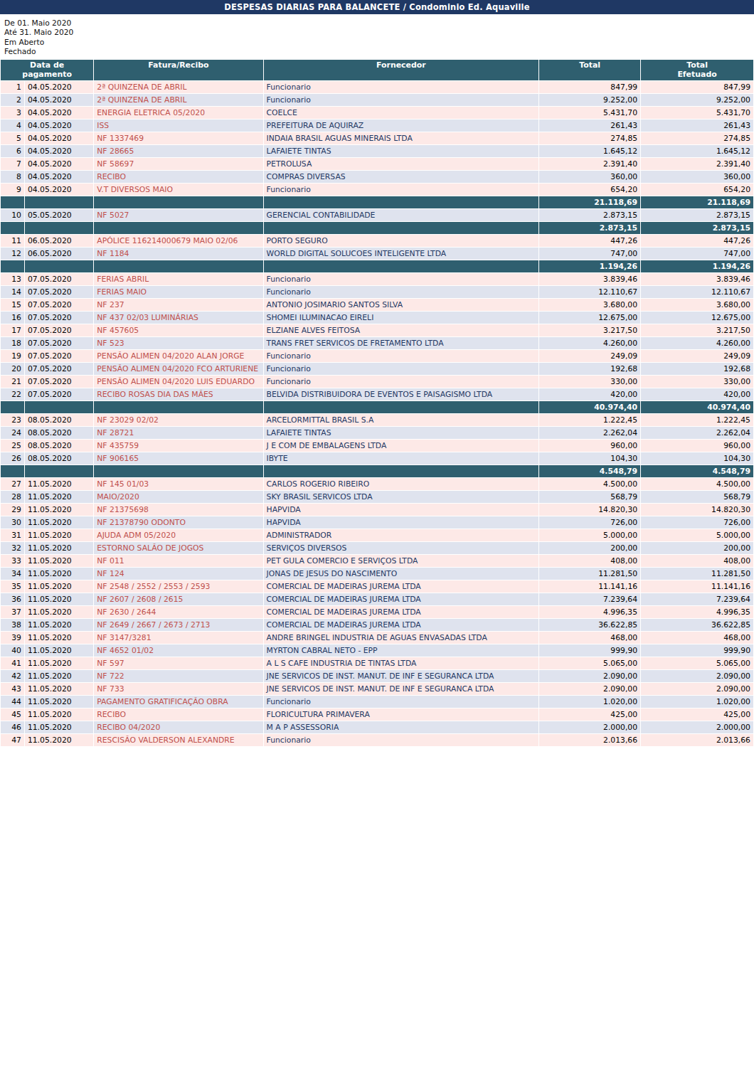DESPESAS DIARIAS PARA BALANCETE / Condominio Ed. Aquaville
De 01. Maio 2020
Até 31. Maio 2020
Em Aberto
Fechado
| Data de pagamento | Fatura/Recibo | Fornecedor | Total | Total Efetuado |
| --- | --- | --- | --- | --- |
| 1 | 04.05.2020 | 2ª QUINZENA DE ABRIL | Funcionario | 847,99 | 847,99 |
| 2 | 04.05.2020 | 2ª QUINZENA DE ABRIL | Funcionario | 9.252,00 | 9.252,00 |
| 3 | 04.05.2020 | ENERGIA ELETRICA 05/2020 | COELCE | 5.431,70 | 5.431,70 |
| 4 | 04.05.2020 | ISS | PREFEITURA DE AQUIRAZ | 261,43 | 261,43 |
| 5 | 04.05.2020 | NF 1337469 | INDAIA BRASIL AGUAS MINERAIS LTDA | 274,85 | 274,85 |
| 6 | 04.05.2020 | NF 28665 | LAFAIETE TINTAS | 1.645,12 | 1.645,12 |
| 7 | 04.05.2020 | NF 58697 | PETROLUSA | 2.391,40 | 2.391,40 |
| 8 | 04.05.2020 | RECIBO | COMPRAS DIVERSAS | 360,00 | 360,00 |
| 9 | 04.05.2020 | V.T DIVERSOS MAIO | Funcionario | 654,20 | 654,20 |
| | | | | 21.118,69 | 21.118,69 |
| 10 | 05.05.2020 | NF 5027 | GERENCIAL CONTABILIDADE | 2.873,15 | 2.873,15 |
| | | | | 2.873,15 | 2.873,15 |
| 11 | 06.05.2020 | APÓLICE 116214000679 MAIO 02/06 | PORTO SEGURO | 447,26 | 447,26 |
| 12 | 06.05.2020 | NF 1184 | WORLD DIGITAL SOLUCOES INTELIGENTE LTDA | 747,00 | 747,00 |
| | | | | 1.194,26 | 1.194,26 |
| 13 | 07.05.2020 | FERIAS ABRIL | Funcionario | 3.839,46 | 3.839,46 |
| 14 | 07.05.2020 | FERIAS MAIO | Funcionario | 12.110,67 | 12.110,67 |
| 15 | 07.05.2020 | NF 237 | ANTONIO JOSIMARIO SANTOS SILVA | 3.680,00 | 3.680,00 |
| 16 | 07.05.2020 | NF 437 02/03 LUMINÁRIAS | SHOMEI ILUMINACAO EIRELI | 12.675,00 | 12.675,00 |
| 17 | 07.05.2020 | NF 457605 | ELZIANE ALVES FEITOSA | 3.217,50 | 3.217,50 |
| 18 | 07.05.2020 | NF 523 | TRANS FRET SERVICOS DE FRETAMENTO LTDA | 4.260,00 | 4.260,00 |
| 19 | 07.05.2020 | PENSÃO ALIMEN 04/2020 ALAN JORGE | Funcionario | 249,09 | 249,09 |
| 20 | 07.05.2020 | PENSÃO ALIMEN 04/2020 FCO ARTURIENE | Funcionario | 192,68 | 192,68 |
| 21 | 07.05.2020 | PENSÃO ALIMEN 04/2020 LUIS EDUARDO | Funcionario | 330,00 | 330,00 |
| 22 | 07.05.2020 | RECIBO ROSAS DIA DAS MÃES | BELVIDA DISTRIBUIDORA DE EVENTOS E PAISAGISMO LTDA | 420,00 | 420,00 |
| | | | | 40.974,40 | 40.974,40 |
| 23 | 08.05.2020 | NF 23029 02/02 | ARCELORMITTAL BRASIL S.A | 1.222,45 | 1.222,45 |
| 24 | 08.05.2020 | NF 28721 | LAFAIETE TINTAS | 2.262,04 | 2.262,04 |
| 25 | 08.05.2020 | NF 435759 | J E COM DE EMBALAGENS LTDA | 960,00 | 960,00 |
| 26 | 08.05.2020 | NF 906165 | IBYTE | 104,30 | 104,30 |
| | | | | 4.548,79 | 4.548,79 |
| 27 | 11.05.2020 | NF 145 01/03 | CARLOS ROGERIO RIBEIRO | 4.500,00 | 4.500,00 |
| 28 | 11.05.2020 | MAIO/2020 | SKY BRASIL SERVICOS LTDA | 568,79 | 568,79 |
| 29 | 11.05.2020 | NF 21375698 | HAPVIDA | 14.820,30 | 14.820,30 |
| 30 | 11.05.2020 | NF 21378790 ODONTO | HAPVIDA | 726,00 | 726,00 |
| 31 | 11.05.2020 | AJUDA ADM 05/2020 | ADMINISTRADOR | 5.000,00 | 5.000,00 |
| 32 | 11.05.2020 | ESTORNO SALÃO DE JOGOS | SERVIÇOS DIVERSOS | 200,00 | 200,00 |
| 33 | 11.05.2020 | NF 011 | PET GULA COMERCIO E SERVIÇOS LTDA | 408,00 | 408,00 |
| 34 | 11.05.2020 | NF 124 | JONAS DE JESUS DO NASCIMENTO | 11.281,50 | 11.281,50 |
| 35 | 11.05.2020 | NF 2548 / 2552 / 2553 / 2593 | COMERCIAL DE MADEIRAS JUREMA LTDA | 11.141,16 | 11.141,16 |
| 36 | 11.05.2020 | NF 2607 / 2608 / 2615 | COMERCIAL DE MADEIRAS JUREMA LTDA | 7.239,64 | 7.239,64 |
| 37 | 11.05.2020 | NF 2630 / 2644 | COMERCIAL DE MADEIRAS JUREMA LTDA | 4.996,35 | 4.996,35 |
| 38 | 11.05.2020 | NF 2649 / 2667 / 2673 / 2713 | COMERCIAL DE MADEIRAS JUREMA LTDA | 36.622,85 | 36.622,85 |
| 39 | 11.05.2020 | NF 3147/3281 | ANDRE BRINGEL INDUSTRIA DE AGUAS ENVASADAS LTDA | 468,00 | 468,00 |
| 40 | 11.05.2020 | NF 4652 01/02 | MYRTON CABRAL NETO - EPP | 999,90 | 999,90 |
| 41 | 11.05.2020 | NF 597 | A L S CAFE INDUSTRIA DE TINTAS LTDA | 5.065,00 | 5.065,00 |
| 42 | 11.05.2020 | NF 722 | JNE SERVICOS DE INST. MANUT. DE INF E SEGURANCA LTDA | 2.090,00 | 2.090,00 |
| 43 | 11.05.2020 | NF 733 | JNE SERVICOS DE INST. MANUT. DE INF E SEGURANCA LTDA | 2.090,00 | 2.090,00 |
| 44 | 11.05.2020 | PAGAMENTO GRATIFICAÇÃO OBRA | Funcionario | 1.020,00 | 1.020,00 |
| 45 | 11.05.2020 | RECIBO | FLORICULTURA PRIMAVERA | 425,00 | 425,00 |
| 46 | 11.05.2020 | RECIBO 04/2020 | M A P ASSESSORIA | 2.000,00 | 2.000,00 |
| 47 | 11.05.2020 | RESCISÃO VALDERSON ALEXANDRE | Funcionario | 2.013,66 | 2.013,66 |